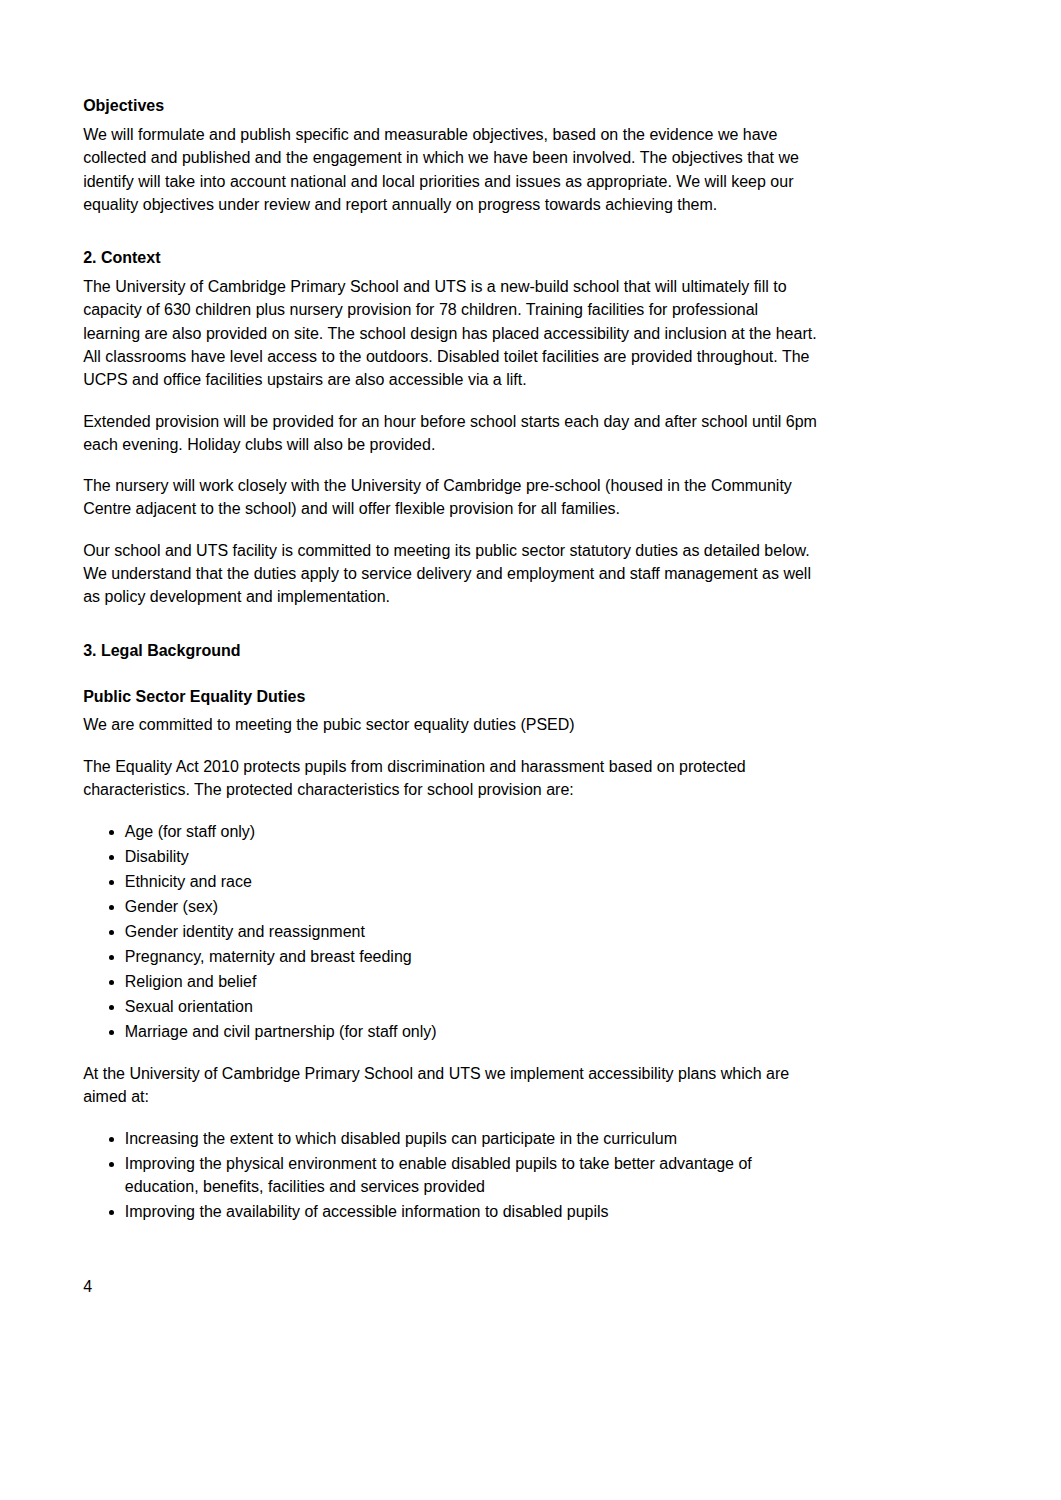Objectives
We will formulate and publish specific and measurable objectives, based on the evidence we have collected and published and the engagement in which we have been involved. The objectives that we identify will take into account national and local priorities and issues as appropriate. We will keep our equality objectives under review and report annually on progress towards achieving them.
2. Context
The University of Cambridge Primary School and UTS is a new-build school that will ultimately fill to capacity of 630 children plus nursery provision for 78 children. Training facilities for professional learning are also provided on site. The school design has placed accessibility and inclusion at the heart. All classrooms have level access to the outdoors. Disabled toilet facilities are provided throughout. The UCPS and office facilities upstairs are also accessible via a lift.
Extended provision will be provided for an hour before school starts each day and after school until 6pm each evening. Holiday clubs will also be provided.
The nursery will work closely with the University of Cambridge pre-school (housed in the Community Centre adjacent to the school) and will offer flexible provision for all families.
Our school and UTS facility is committed to meeting its public sector statutory duties as detailed below. We understand that the duties apply to service delivery and employment and staff management as well as policy development and implementation.
3. Legal Background
Public Sector Equality Duties
We are committed to meeting the pubic sector equality duties (PSED)
The Equality Act 2010 protects pupils from discrimination and harassment based on protected characteristics. The protected characteristics for school provision are:
Age (for staff only)
Disability
Ethnicity and race
Gender (sex)
Gender identity and reassignment
Pregnancy, maternity and breast feeding
Religion and belief
Sexual orientation
Marriage and civil partnership (for staff only)
At the University of Cambridge Primary School and UTS we implement accessibility plans which are aimed at:
Increasing the extent to which disabled pupils can participate in the curriculum
Improving the physical environment to enable disabled pupils to take better advantage of education, benefits, facilities and services provided
Improving the availability of accessible information to disabled pupils
4